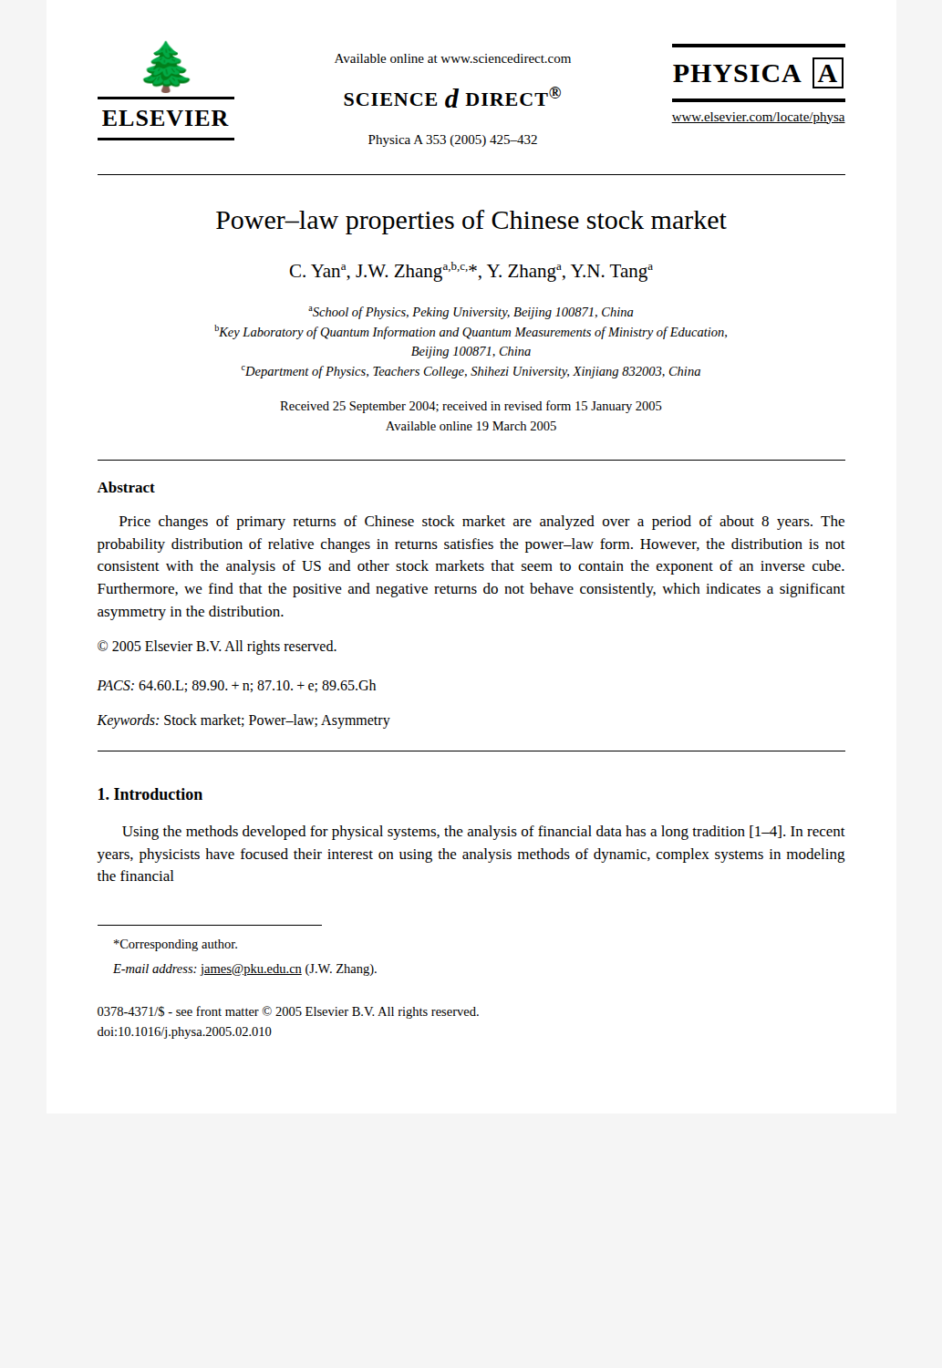🌲
ELSEVIER
Available online at www.sciencedirect.com
SCIENCE d DIRECT®
Physica A 353 (2005) 425–432
PHYSICA A
www.elsevier.com/locate/physa
Power–law properties of Chinese stock market
C. Yana, J.W. Zhanga,b,c,*, Y. Zhanga, Y.N. Tanga
aSchool of Physics, Peking University, Beijing 100871, China
bKey Laboratory of Quantum Information and Quantum Measurements of Ministry of Education,
Beijing 100871, China
cDepartment of Physics, Teachers College, Shihezi University, Xinjiang 832003, China
Received 25 September 2004; received in revised form 15 January 2005
Available online 19 March 2005
Abstract
Price changes of primary returns of Chinese stock market are analyzed over a period of about 8 years. The probability distribution of relative changes in returns satisfies the power–law form. However, the distribution is not consistent with the analysis of US and other stock markets that seem to contain the exponent of an inverse cube. Furthermore, we find that the positive and negative returns do not behave consistently, which indicates a significant asymmetry in the distribution.
© 2005 Elsevier B.V. All rights reserved.
PACS: 64.60.L; 89.90. + n; 87.10. + e; 89.65.Gh
Keywords: Stock market; Power–law; Asymmetry
1. Introduction
Using the methods developed for physical systems, the analysis of financial data has a long tradition [1–4]. In recent years, physicists have focused their interest on using the analysis methods of dynamic, complex systems in modeling the financial
*Corresponding author.
E-mail address: james@pku.edu.cn (J.W. Zhang).
0378-4371/$ - see front matter © 2005 Elsevier B.V. All rights reserved.
doi:10.1016/j.physa.2005.02.010